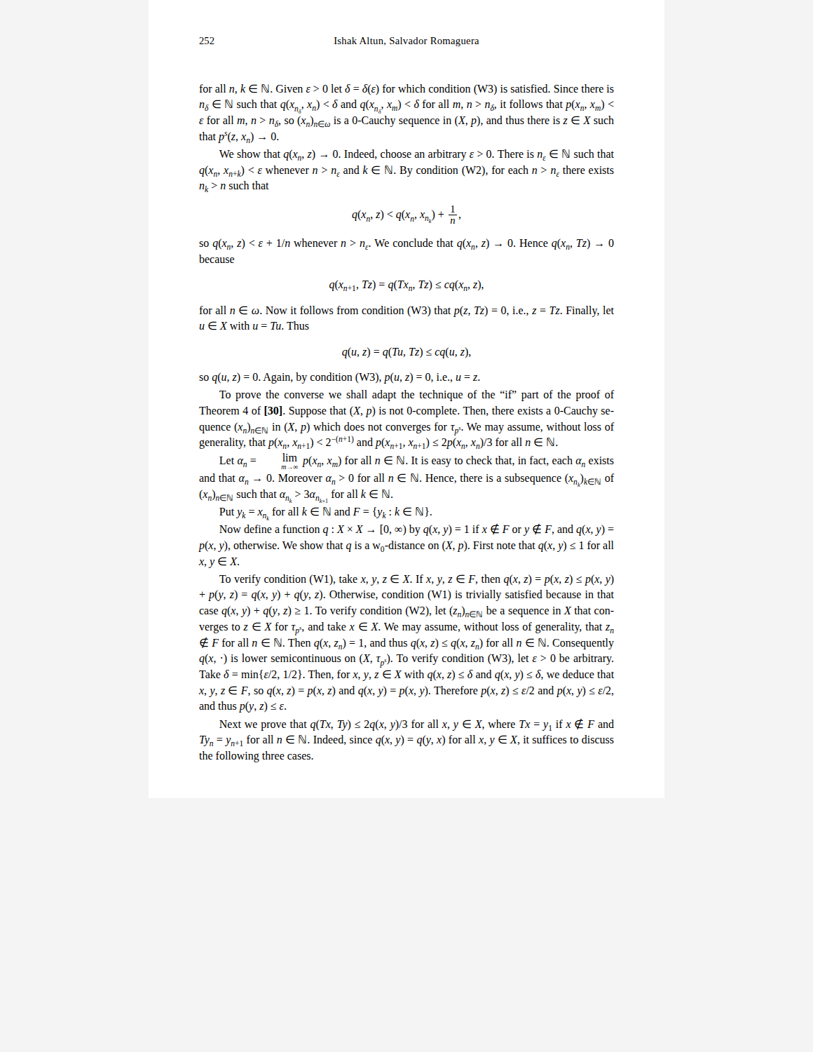252 Ishak Altun, Salvador Romaguera
for all n, k ∈ ℕ. Given ε > 0 let δ = δ(ε) for which condition (W3) is satisfied. Since there is nδ ∈ ℕ such that q(xnδ, xn) < δ and q(xnδ, xm) < δ for all m, n > nδ, it follows that p(xn, xm) < ε for all m, n > nδ, so (xn)n∈ω is a 0-Cauchy sequence in (X, p), and thus there is z ∈ X such that ps(z, xn) → 0.
We show that q(xn, z) → 0. Indeed, choose an arbitrary ε > 0. There is nε ∈ ℕ such that q(xn, xn+k) < ε whenever n > nε and k ∈ ℕ. By condition (W2), for each n > nε there exists nk > n such that
q(xn, z) < q(xn, xnk) + 1 n,
so q(xn, z) < ε + 1/n whenever n > nε. We conclude that q(xn, z) → 0. Hence q(xn, Tz) → 0 because
q(xn+1, Tz) = q(Txn, Tz) ≤ cq(xn, z),
for all n ∈ ω. Now it follows from condition (W3) that p(z, Tz) = 0, i.e., z = Tz. Finally, let u ∈ X with u = Tu. Thus
q(u, z) = q(Tu, Tz) ≤ cq(u, z),
so q(u, z) = 0. Again, by condition (W3), p(u, z) = 0, i.e., u = z.
To prove the converse we shall adapt the technique of the “if” part of the proof of Theorem 4 of [30]. Suppose that (X, p) is not 0-complete. Then, there exists a 0-Cauchy sequence (xn)n∈ℕ in (X, p) which does not converges for τps. We may assume, without loss of generality, that p(xn, xn+1) < 2−(n+1) and p(xn+1, xn+1) ≤ 2p(xn, xn)/3 for all n ∈ ℕ.
Let αn = lim m→∞ p(xn, xm) for all n ∈ ℕ. It is easy to check that, in fact, each αn exists and that αn → 0. Moreover αn > 0 for all n ∈ ℕ. Hence, there is a subsequence (xnk)k∈ℕ of (xn)n∈ℕ such that αnk > 3αnk+1 for all k ∈ ℕ.
Put yk = xnk for all k ∈ ℕ and F = {yk : k ∈ ℕ}.
Now define a function q : X × X → [0, ∞) by q(x, y) = 1 if x ∉ F or y ∉ F, and q(x, y) = p(x, y), otherwise. We show that q is a w0-distance on (X, p). First note that q(x, y) ≤ 1 for all x, y ∈ X.
To verify condition (W1), take x, y, z ∈ X. If x, y, z ∈ F, then q(x, z) = p(x, z) ≤ p(x, y) + p(y, z) = q(x, y) + q(y, z). Otherwise, condition (W1) is trivially satisfied because in that case q(x, y) + q(y, z) ≥ 1. To verify condition (W2), let (zn)n∈ℕ be a sequence in X that converges to z ∈ X for τps, and take x ∈ X. We may assume, without loss of generality, that zn ∉ F for all n ∈ ℕ. Then q(x, zn) = 1, and thus q(x, z) ≤ q(x, zn) for all n ∈ ℕ. Consequently q(x, ·) is lower semicontinuous on (X, τps). To verify condition (W3), let ε > 0 be arbitrary. Take δ = min{ε/2, 1/2}. Then, for x, y, z ∈ X with q(x, z) ≤ δ and q(x, y) ≤ δ, we deduce that x, y, z ∈ F, so q(x, z) = p(x, z) and q(x, y) = p(x, y). Therefore p(x, z) ≤ ε/2 and p(x, y) ≤ ε/2, and thus p(y, z) ≤ ε.
Next we prove that q(Tx, Ty) ≤ 2q(x, y)/3 for all x, y ∈ X, where Tx = y1 if x ∉ F and Tyn = yn+1 for all n ∈ ℕ. Indeed, since q(x, y) = q(y, x) for all x, y ∈ X, it suffices to discuss the following three cases.